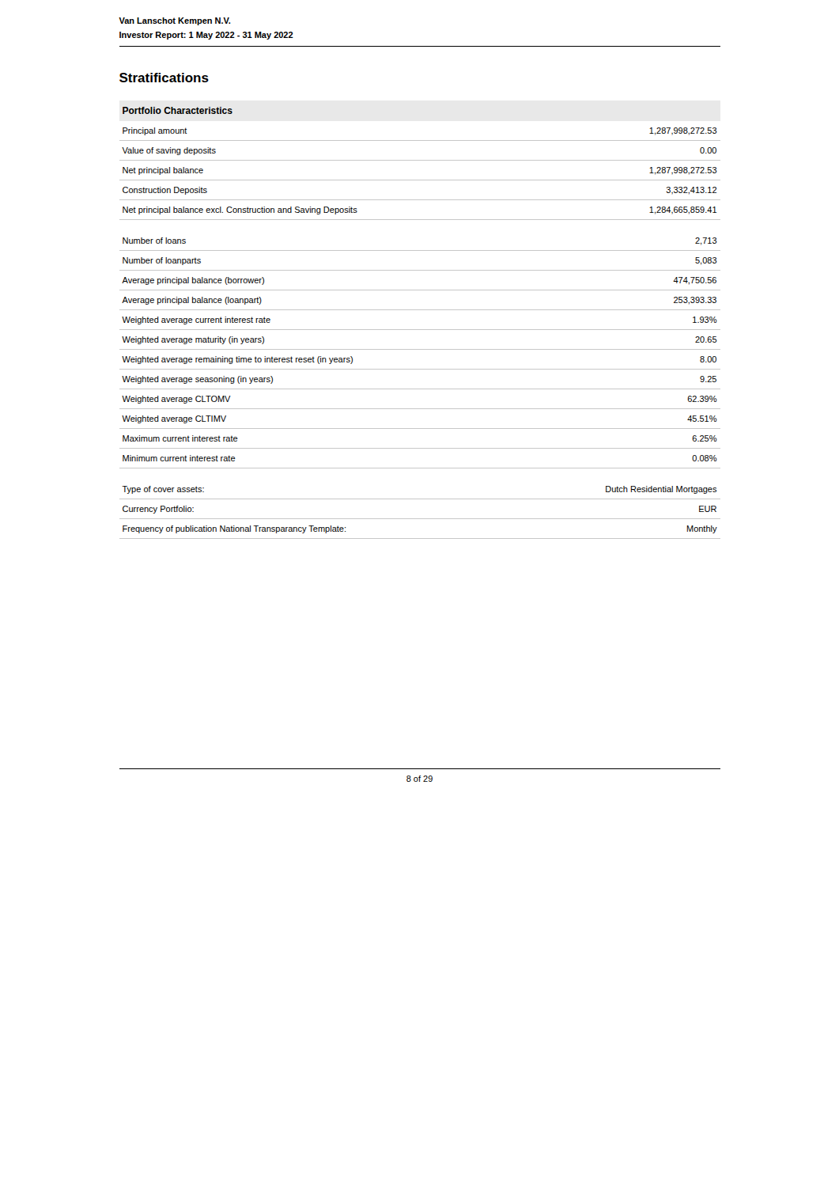Van Lanschot Kempen N.V.
Investor Report: 1 May 2022 - 31 May 2022
Stratifications
Portfolio Characteristics
| Principal amount | 1,287,998,272.53 |
| Value of saving deposits | 0.00 |
| Net principal balance | 1,287,998,272.53 |
| Construction Deposits | 3,332,413.12 |
| Net principal balance excl. Construction and Saving Deposits | 1,284,665,859.41 |
| Number of loans | 2,713 |
| Number of loanparts | 5,083 |
| Average principal balance (borrower) | 474,750.56 |
| Average principal balance (loanpart) | 253,393.33 |
| Weighted average current interest rate | 1.93% |
| Weighted average maturity (in years) | 20.65 |
| Weighted average remaining time to interest reset (in years) | 8.00 |
| Weighted average seasoning (in years) | 9.25 |
| Weighted average CLTOMV | 62.39% |
| Weighted average CLTIMV | 45.51% |
| Maximum current interest rate | 6.25% |
| Minimum current interest rate | 0.08% |
| Type of cover assets: | Dutch Residential Mortgages |
| Currency Portfolio: | EUR |
| Frequency of publication National Transparancy Template: | Monthly |
8 of 29